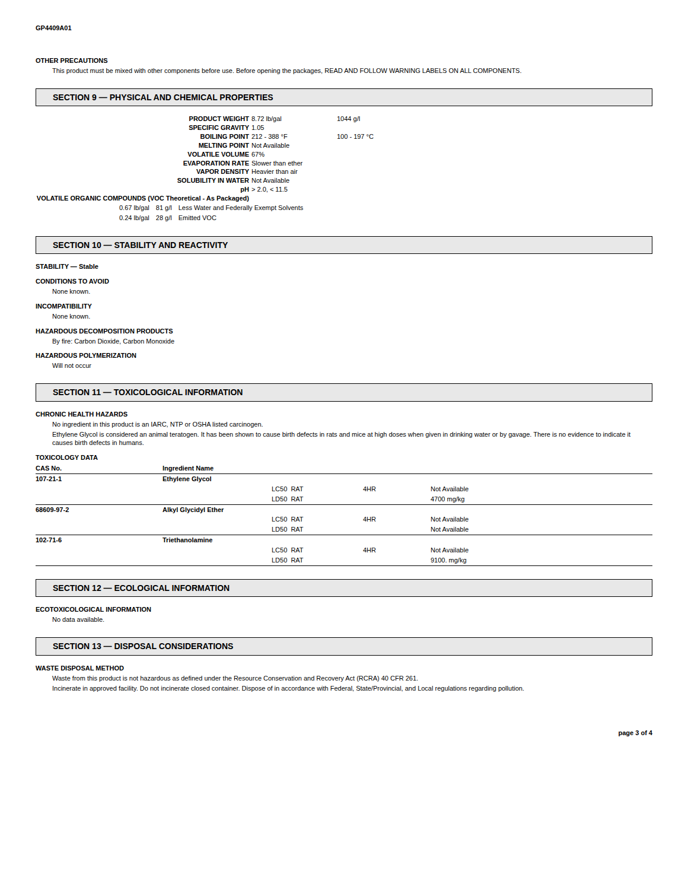GP4409A01
OTHER PRECAUTIONS
This product must be mixed with other components before use. Before opening the packages, READ AND FOLLOW WARNING LABELS ON ALL COMPONENTS.
SECTION 9 — PHYSICAL AND CHEMICAL PROPERTIES
| PRODUCT WEIGHT | 8.72 lb/gal | 1044 g/l |
| SPECIFIC GRAVITY | 1.05 | |
| BOILING POINT | 212 - 388 °F | 100 - 197 °C |
| MELTING POINT | Not Available | |
| VOLATILE VOLUME | 67% | |
| EVAPORATION RATE | Slower than ether | |
| VAPOR DENSITY | Heavier than air | |
| SOLUBILITY IN WATER | Not Available | |
| pH | > 2.0, < 11.5 | |
| VOLATILE ORGANIC COMPOUNDS (VOC Theoretical - As Packaged) | | |
| 0.67 lb/gal | 81 g/l | Less Water and Federally Exempt Solvents |
| 0.24 lb/gal | 28 g/l | Emitted VOC |
SECTION 10 — STABILITY AND REACTIVITY
STABILITY — Stable
CONDITIONS TO AVOID
None known.
INCOMPATIBILITY
None known.
HAZARDOUS DECOMPOSITION PRODUCTS
By fire: Carbon Dioxide, Carbon Monoxide
HAZARDOUS POLYMERIZATION
Will not occur
SECTION 11 — TOXICOLOGICAL INFORMATION
CHRONIC HEALTH HAZARDS
No ingredient in this product is an IARC, NTP or OSHA listed carcinogen.
Ethylene Glycol is considered an animal teratogen. It has been shown to cause birth defects in rats and mice at high doses when given in drinking water or by gavage. There is no evidence to indicate it causes birth defects in humans.
TOXICOLOGY DATA
| CAS No. | Ingredient Name | | | |
| --- | --- | --- | --- | --- |
| 107-21-1 | Ethylene Glycol | | | |
| | | LC50 RAT | 4HR | Not Available |
| | | LD50 RAT | | 4700 mg/kg |
| 68609-97-2 | Alkyl Glycidyl Ether | | | |
| | | LC50 RAT | 4HR | Not Available |
| | | LD50 RAT | | Not Available |
| 102-71-6 | Triethanolamine | | | |
| | | LC50 RAT | 4HR | Not Available |
| | | LD50 RAT | | 9100. mg/kg |
SECTION 12 — ECOLOGICAL INFORMATION
ECOTOXICOLOGICAL INFORMATION
No data available.
SECTION 13 — DISPOSAL CONSIDERATIONS
WASTE DISPOSAL METHOD
Waste from this product is not hazardous as defined under the Resource Conservation and Recovery Act (RCRA) 40 CFR 261.
Incinerate in approved facility. Do not incinerate closed container. Dispose of in accordance with Federal, State/Provincial, and Local regulations regarding pollution.
page 3 of 4